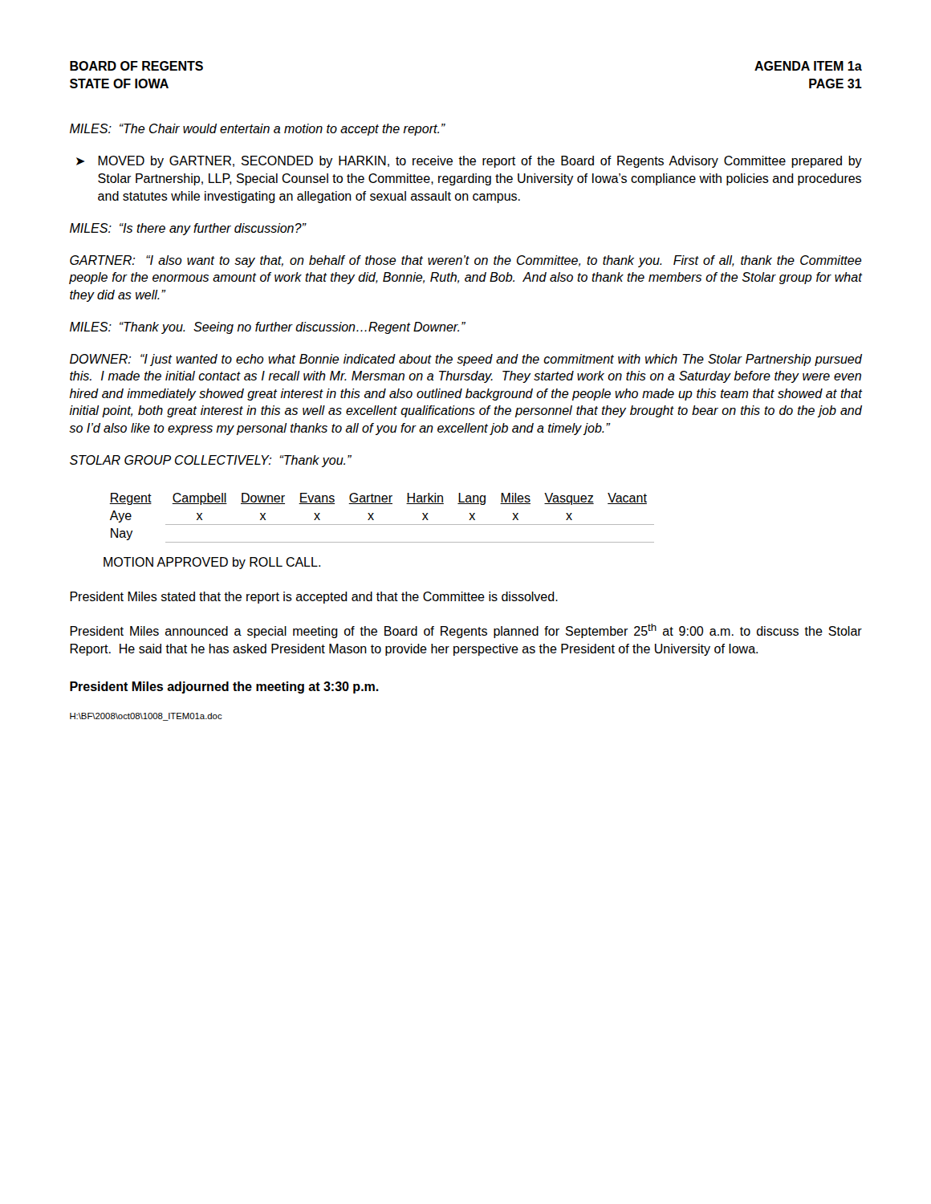BOARD OF REGENTS STATE OF IOWA
AGENDA ITEM 1a PAGE 31
MILES: “The Chair would entertain a motion to accept the report.”
MOVED by GARTNER, SECONDED by HARKIN, to receive the report of the Board of Regents Advisory Committee prepared by Stolar Partnership, LLP, Special Counsel to the Committee, regarding the University of Iowa’s compliance with policies and procedures and statutes while investigating an allegation of sexual assault on campus.
MILES: “Is there any further discussion?”
GARTNER: “I also want to say that, on behalf of those that weren’t on the Committee, to thank you. First of all, thank the Committee people for the enormous amount of work that they did, Bonnie, Ruth, and Bob. And also to thank the members of the Stolar group for what they did as well.”
MILES: “Thank you. Seeing no further discussion…Regent Downer.”
DOWNER: “I just wanted to echo what Bonnie indicated about the speed and the commitment with which The Stolar Partnership pursued this. I made the initial contact as I recall with Mr. Mersman on a Thursday. They started work on this on a Saturday before they were even hired and immediately showed great interest in this and also outlined background of the people who made up this team that showed at that initial point, both great interest in this as well as excellent qualifications of the personnel that they brought to bear on this to do the job and so I’d also like to express my personal thanks to all of you for an excellent job and a timely job.”
STOLAR GROUP COLLECTIVELY: “Thank you.”
| Regent | Campbell | Downer | Evans | Gartner | Harkin | Lang | Miles | Vasquez | Vacant |
| --- | --- | --- | --- | --- | --- | --- | --- | --- | --- |
| Aye | x | x | x | x | x | x | x | x | |
| Nay | | | | | | | | | |
MOTION APPROVED by ROLL CALL.
President Miles stated that the report is accepted and that the Committee is dissolved.
President Miles announced a special meeting of the Board of Regents planned for September 25th at 9:00 a.m. to discuss the Stolar Report. He said that he has asked President Mason to provide her perspective as the President of the University of Iowa.
President Miles adjourned the meeting at 3:30 p.m.
H:\BF\2008\oct08\1008_ITEM01a.doc